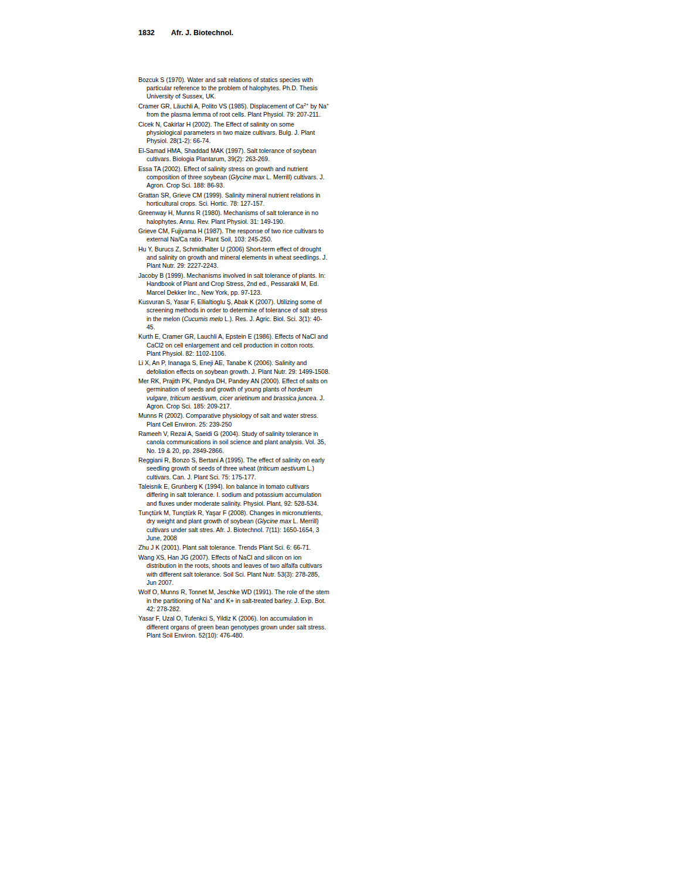1832 Afr. J. Biotechnol.
Bozcuk S (1970). Water and salt relations of statics species with particular reference to the problem of halophytes. Ph.D. Thesis University of Sussex, UK.
Cramer GR, Läuchli A, Polito VS (1985). Displacement of Ca2+ by Na+ from the plasma lemma of root cells. Plant Physiol. 79: 207-211.
Cicek N, Cakirlar H (2002). The Effect of salinity on some physiological parameters ın two maize cultivars. Bulg. J. Plant Physiol. 28(1-2): 66-74.
El-Samad HMA, Shaddad MAK (1997). Salt tolerance of soybean cultivars. Biologia Plantarum, 39(2): 263-269.
Essa TA (2002). Effect of salinity stress on growth and nutrient composition of three soybean (Glycine max L. Merrill) cultivars. J. Agron. Crop Sci. 188: 86-93.
Grattan SR, Grieve CM (1999). Salinity mineral nutrient relations in horticultural crops. Sci. Hortic. 78: 127-157.
Greenway H, Munns R (1980). Mechanisms of salt tolerance in no halophytes. Annu. Rev. Plant Physiol. 31: 149-190.
Grieve CM, Fujiyama H (1987). The response of two rice cultivars to external Na/Ca ratio. Plant Soil, 103: 245-250.
Hu Y, Burucs Z, Schmidhalter U (2006) Short-term effect of drought and salinity on growth and mineral elements in wheat seedlings. J. Plant Nutr. 29: 2227-2243.
Jacoby B (1999). Mechanisms involved in salt tolerance of plants. In: Handbook of Plant and Crop Stress, 2nd ed., Pessarakli M, Ed. Marcel Dekker Inc., New York, pp. 97-123.
Kusvuran S, Yasar F, Ellialtioglu Ş, Abak K (2007). Utilizing some of screening methods in order to determine of tolerance of salt stress in the melon (Cucumis melo L.). Res. J. Agric. Biol. Sci. 3(1): 40-45.
Kurth E, Cramer GR, Lauchli A, Epstein E (1986). Effects of NaCl and CaCl2 on cell enlargement and cell production in cotton roots. Plant Physiol. 82: 1102-1106.
Li X, An P, Inanaga S, Eneji AE, Tanabe K (2006). Salinity and defoliation effects on soybean growth. J. Plant Nutr. 29: 1499-1508.
Mer RK, Prajith PK, Pandya DH, Pandey AN (2000). Effect of salts on germination of seeds and growth of young plants of hordeum vulgare, triticum aestivum, cicer arietinum and brassica juncea. J. Agron. Crop Sci. 185: 209-217.
Munns R (2002). Comparative physiology of salt and water stress. Plant Cell Environ. 25: 239-250
Rameeh V, Rezai A, Saeidi G (2004). Study of salinity tolerance in canola communications in soil science and plant analysis. Vol. 35, No. 19 & 20, pp. 2849-2866.
Reggiani R, Bonzo S, Bertani A (1995). The effect of salinity on early seedling growth of seeds of three wheat (triticum aestivum L.) cultivars. Can. J. Plant Sci. 75: 175-177.
Taleisnik E, Grunberg K (1994). Ion balance in tomato cultivars differing in salt tolerance. I. sodium and potassium accumulation and fluxes under moderate salinity. Physiol. Plant, 92: 528-534.
Tunçtürk M, Tunçtürk R, Yaşar F (2008). Changes in micronutrients, dry weight and plant growth of soybean (Glycine max L. Merrill) cultivars under salt stres. Afr. J. Biotechnol. 7(11): 1650-1654, 3 June, 2008
Zhu J K (2001). Plant salt tolerance. Trends Plant Sci. 6: 66-71.
Wang XS, Han JG (2007). Effects of NaCl and silicon on ion distribution in the roots, shoots and leaves of two alfalfa cultivars with different salt tolerance. Soil Sci. Plant Nutr. 53(3): 278-285, Jun 2007.
Wolf O, Munns R, Tonnet M, Jeschke WD (1991). The role of the stem in the partitioning of Na+ and K+ in salt-treated barley. J. Exp. Bot. 42: 278-282.
Yasar F, Uzal O, Tufenkci S, Yildiz K (2006). Ion accumulation in different organs of green bean genotypes grown under salt stress. Plant Soil Environ. 52(10): 476-480.